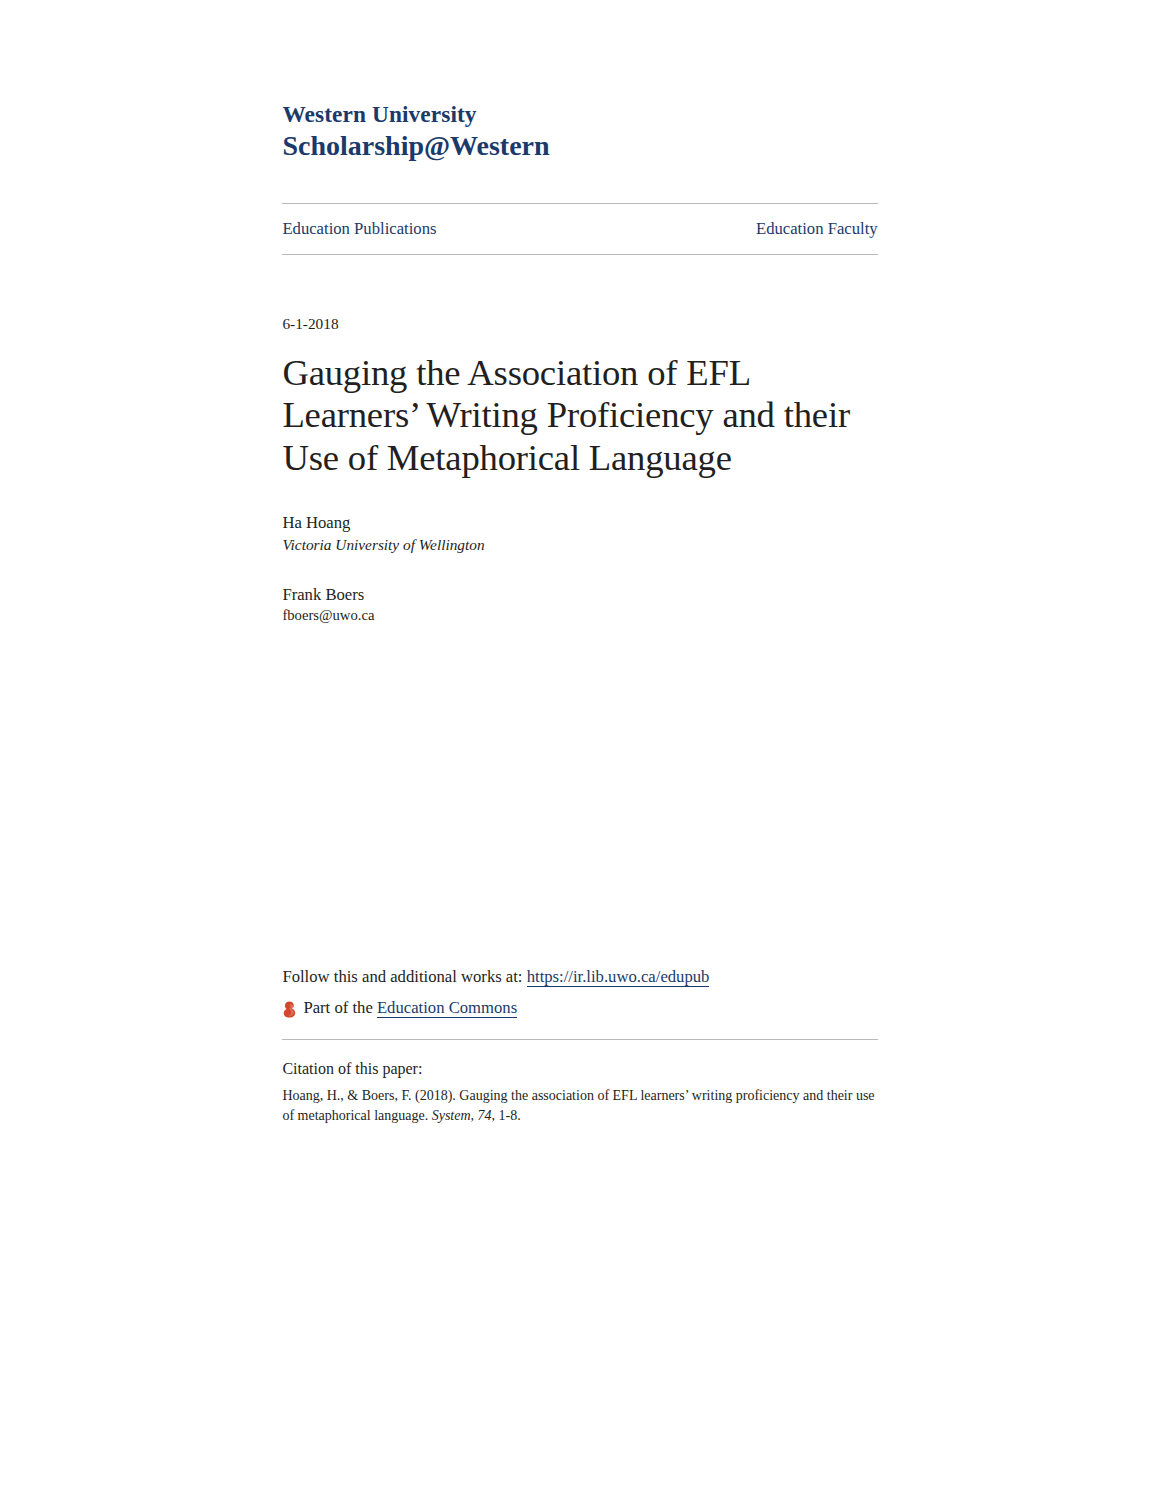Western University
Scholarship@Western
Education Publications
Education Faculty
6-1-2018
Gauging the Association of EFL Learners’ Writing Proficiency and their Use of Metaphorical Language
Ha Hoang
Victoria University of Wellington
Frank Boers
fboers@uwo.ca
Follow this and additional works at: https://ir.lib.uwo.ca/edupub
Part of the Education Commons
Citation of this paper:
Hoang, H., & Boers, F. (2018). Gauging the association of EFL learners’ writing proficiency and their use of metaphorical language. System, 74, 1-8.